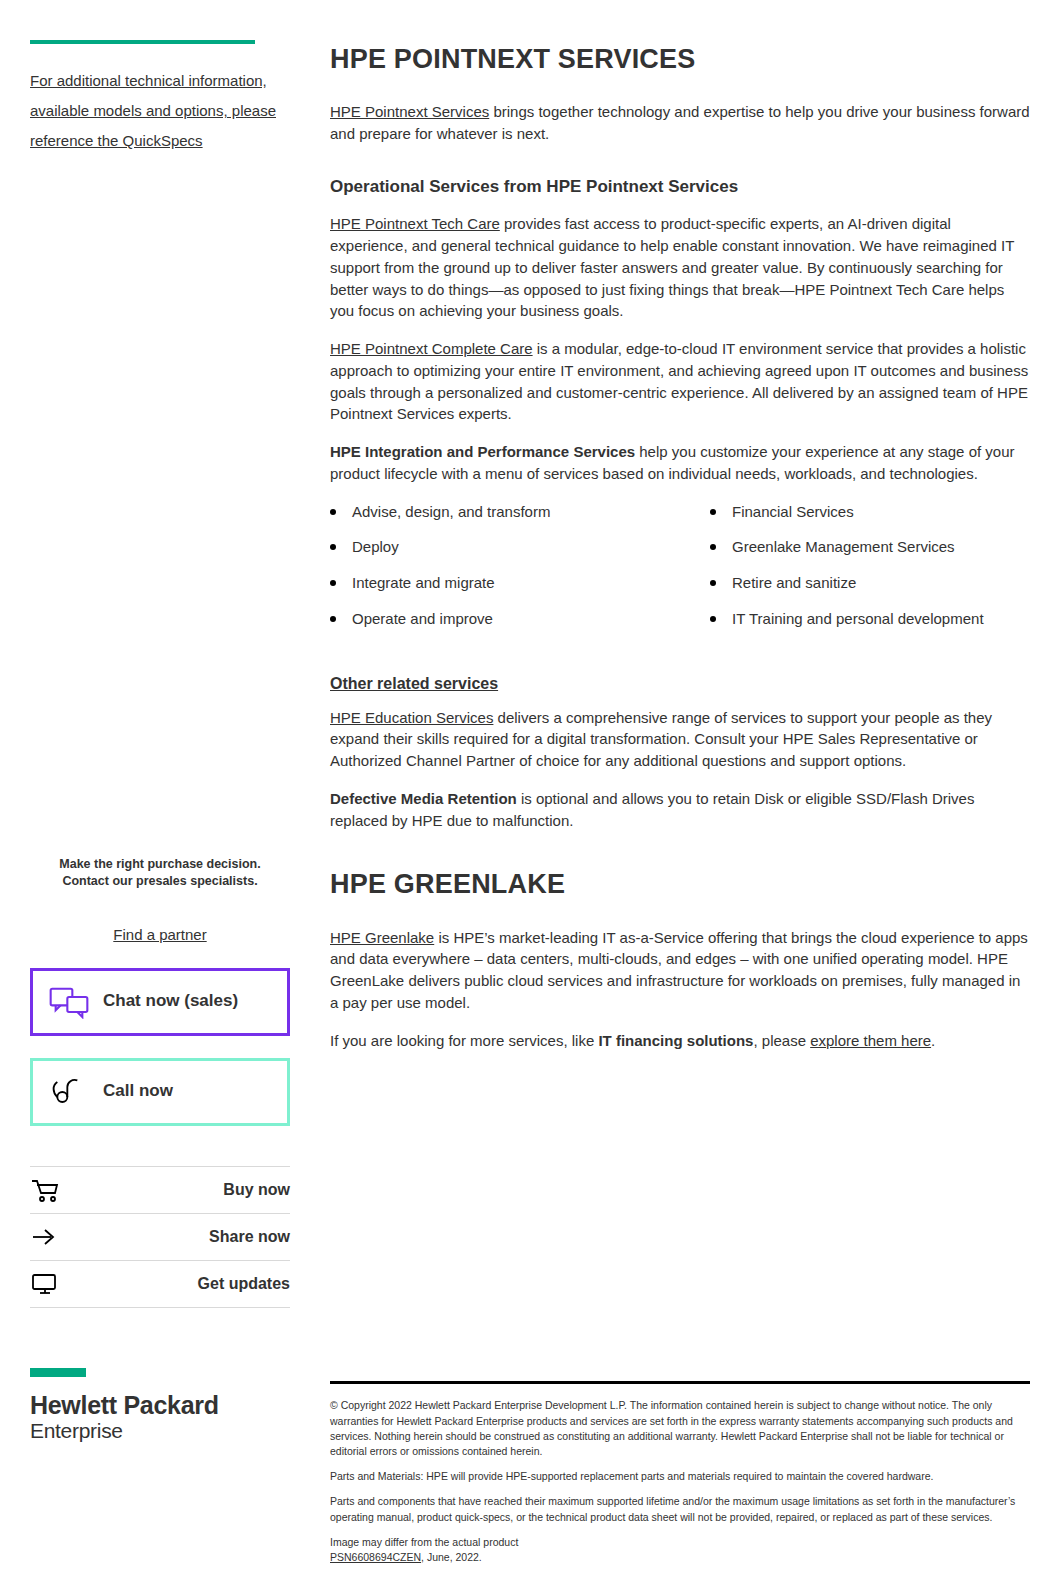For additional technical information, available models and options, please reference the QuickSpecs
Make the right purchase decision.
Contact our presales specialists.
Find a partner
Chat now (sales)
Call now
Buy now
Share now
Get updates
Hewlett PackardEnterprise
HPE POINTNEXT SERVICES
HPE Pointnext Services brings together technology and expertise to help you drive your business forward and prepare for whatever is next.
Operational Services from HPE Pointnext Services
HPE Pointnext Tech Care provides fast access to product-specific experts, an AI-driven digital experience, and general technical guidance to help enable constant innovation. We have reimagined IT support from the ground up to deliver faster answers and greater value. By continuously searching for better ways to do things—as opposed to just fixing things that break—HPE Pointnext Tech Care helps you focus on achieving your business goals.
HPE Pointnext Complete Care is a modular, edge-to-cloud IT environment service that provides a holistic approach to optimizing your entire IT environment, and achieving agreed upon IT outcomes and business goals through a personalized and customer-centric experience. All delivered by an assigned team of HPE Pointnext Services experts.
HPE Integration and Performance Services help you customize your experience at any stage of your product lifecycle with a menu of services based on individual needs, workloads, and technologies.
Advise, design, and transform
Deploy
Integrate and migrate
Operate and improve
Financial Services
Greenlake Management Services
Retire and sanitize
IT Training and personal development
Other related services
HPE Education Services delivers a comprehensive range of services to support your people as they expand their skills required for a digital transformation. Consult your HPE Sales Representative or Authorized Channel Partner of choice for any additional questions and support options.
Defective Media Retention is optional and allows you to retain Disk or eligible SSD/Flash Drives replaced by HPE due to malfunction.
HPE GREENLAKE
HPE Greenlake is HPE’s market-leading IT as-a-Service offering that brings the cloud experience to apps and data everywhere – data centers, multi-clouds, and edges – with one unified operating model. HPE GreenLake delivers public cloud services and infrastructure for workloads on premises, fully managed in a pay per use model.
If you are looking for more services, like IT financing solutions, please explore them here.
© Copyright 2022 Hewlett Packard Enterprise Development L.P. The information contained herein is subject to change without notice. The only warranties for Hewlett Packard Enterprise products and services are set forth in the express warranty statements accompanying such products and services. Nothing herein should be construed as constituting an additional warranty. Hewlett Packard Enterprise shall not be liable for technical or editorial errors or omissions contained herein.
Parts and Materials: HPE will provide HPE-supported replacement parts and materials required to maintain the covered hardware.
Parts and components that have reached their maximum supported lifetime and/or the maximum usage limitations as set forth in the manufacturer’s operating manual, product quick-specs, or the technical product data sheet will not be provided, repaired, or replaced as part of these services.
Image may differ from the actual product
PSN6608694CZEN, June, 2022.